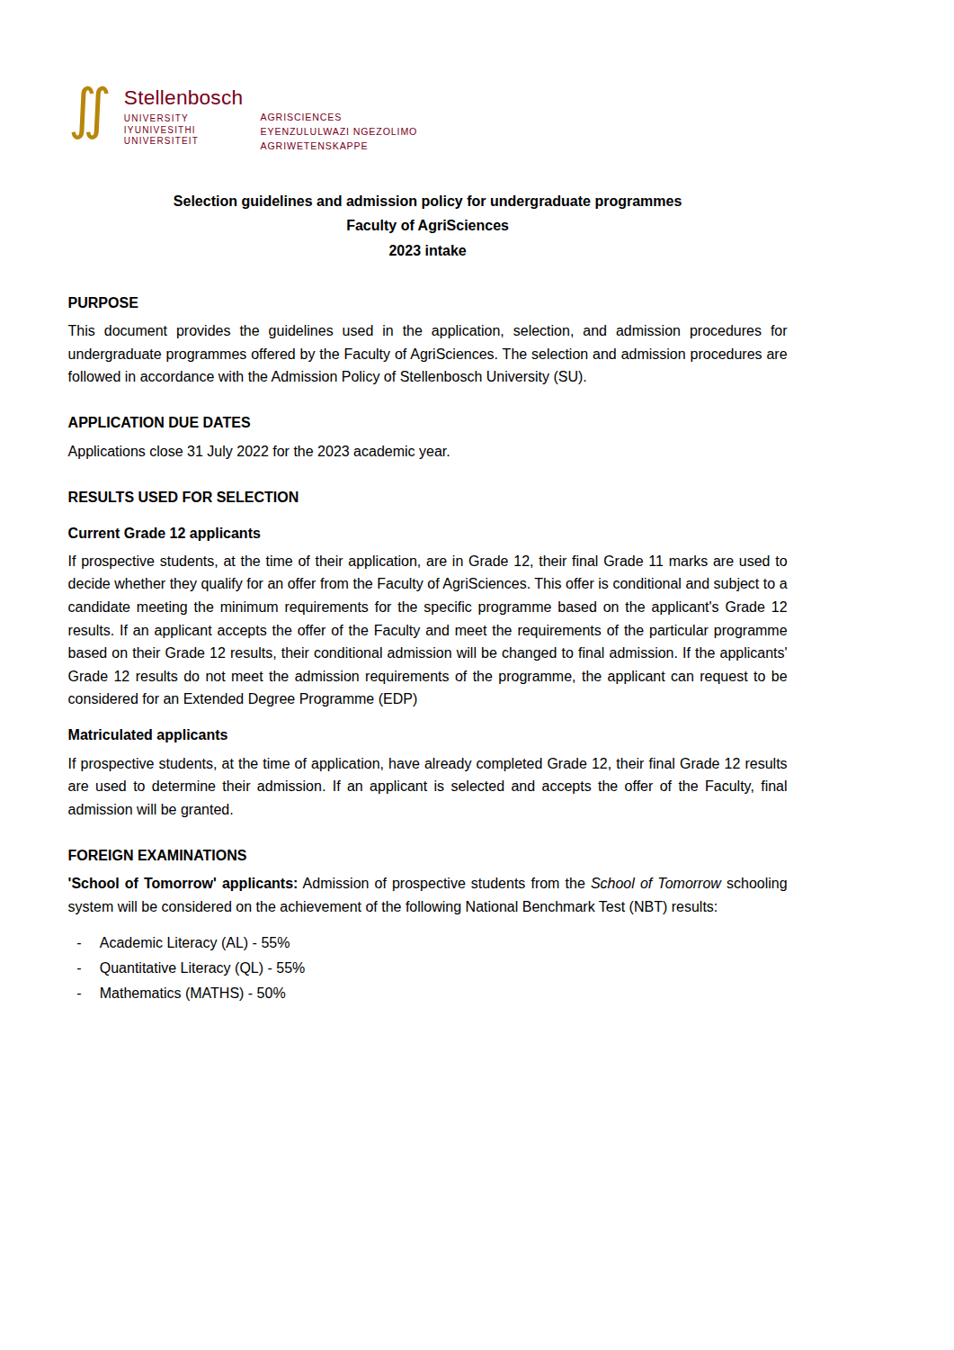∬
Stellenbosch UNIVERSITY
IYUNIVESITHI
UNIVERSITEIT
AGRISCIENCES
EYENZULULWAZI NGEZOLIMO
AGRIWETENSKAPPE
Selection guidelines and admission policy for undergraduate programmes
Faculty of AgriSciences
2023 intake
Purpose
This document provides the guidelines used in the application, selection, and admission procedures for undergraduate programmes offered by the Faculty of AgriSciences. The selection and admission procedures are followed in accordance with the Admission Policy of Stellenbosch University (SU).
Application due dates
Applications close 31 July 2022 for the 2023 academic year.
Results used for selection
Current Grade 12 applicants
If prospective students, at the time of their application, are in Grade 12, their final Grade 11 marks are used to decide whether they qualify for an offer from the Faculty of AgriSciences. This offer is conditional and subject to a candidate meeting the minimum requirements for the specific programme based on the applicant's Grade 12 results. If an applicant accepts the offer of the Faculty and meet the requirements of the particular programme based on their Grade 12 results, their conditional admission will be changed to final admission. If the applicants' Grade 12 results do not meet the admission requirements of the programme, the applicant can request to be considered for an Extended Degree Programme (EDP)
Matriculated applicants
If prospective students, at the time of application, have already completed Grade 12, their final Grade 12 results are used to determine their admission. If an applicant is selected and accepts the offer of the Faculty, final admission will be granted.
Foreign examinations
'School of Tomorrow' applicants: Admission of prospective students from the School of Tomorrow schooling system will be considered on the achievement of the following National Benchmark Test (NBT) results:
Academic Literacy (AL) - 55%
Quantitative Literacy (QL) - 55%
Mathematics (MATHS) - 50%